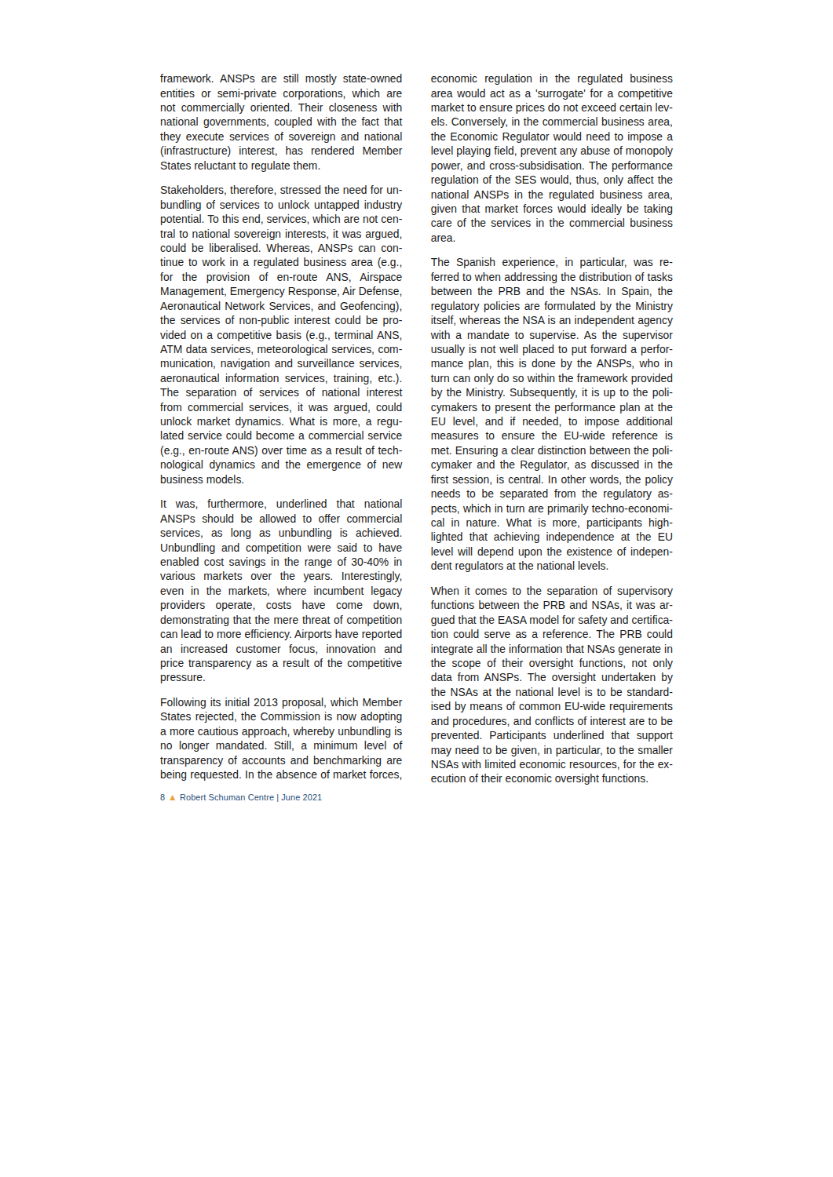framework. ANSPs are still mostly state-owned entities or semi-private corporations, which are not commercially oriented. Their closeness with national governments, coupled with the fact that they execute services of sovereign and national (infrastructure) interest, has rendered Member States reluctant to regulate them.
Stakeholders, therefore, stressed the need for unbundling of services to unlock untapped industry potential. To this end, services, which are not central to national sovereign interests, it was argued, could be liberalised. Whereas, ANSPs can continue to work in a regulated business area (e.g., for the provision of en-route ANS, Airspace Management, Emergency Response, Air Defense, Aeronautical Network Services, and Geofencing), the services of non-public interest could be provided on a competitive basis (e.g., terminal ANS, ATM data services, meteorological services, communication, navigation and surveillance services, aeronautical information services, training, etc.). The separation of services of national interest from commercial services, it was argued, could unlock market dynamics. What is more, a regulated service could become a commercial service (e.g., en-route ANS) over time as a result of technological dynamics and the emergence of new business models.
It was, furthermore, underlined that national ANSPs should be allowed to offer commercial services, as long as unbundling is achieved. Unbundling and competition were said to have enabled cost savings in the range of 30-40% in various markets over the years. Interestingly, even in the markets, where incumbent legacy providers operate, costs have come down, demonstrating that the mere threat of competition can lead to more efficiency. Airports have reported an increased customer focus, innovation and price transparency as a result of the competitive pressure.
Following its initial 2013 proposal, which Member States rejected, the Commission is now adopting a more cautious approach, whereby unbundling is no longer mandated. Still, a minimum level of transparency of accounts and benchmarking are being requested. In the absence of market forces, economic regulation in the regulated business area would act as a 'surrogate' for a competitive market to ensure prices do not exceed certain levels. Conversely, in the commercial business area, the Economic Regulator would need to impose a level playing field, prevent any abuse of monopoly power, and cross-subsidisation. The performance regulation of the SES would, thus, only affect the national ANSPs in the regulated business area, given that market forces would ideally be taking care of the services in the commercial business area.
The Spanish experience, in particular, was referred to when addressing the distribution of tasks between the PRB and the NSAs. In Spain, the regulatory policies are formulated by the Ministry itself, whereas the NSA is an independent agency with a mandate to supervise. As the supervisor usually is not well placed to put forward a performance plan, this is done by the ANSPs, who in turn can only do so within the framework provided by the Ministry. Subsequently, it is up to the policymakers to present the performance plan at the EU level, and if needed, to impose additional measures to ensure the EU-wide reference is met. Ensuring a clear distinction between the policymaker and the Regulator, as discussed in the first session, is central. In other words, the policy needs to be separated from the regulatory aspects, which in turn are primarily techno-economical in nature. What is more, participants highlighted that achieving independence at the EU level will depend upon the existence of independent regulators at the national levels.
When it comes to the separation of supervisory functions between the PRB and NSAs, it was argued that the EASA model for safety and certification could serve as a reference. The PRB could integrate all the information that NSAs generate in the scope of their oversight functions, not only data from ANSPs. The oversight undertaken by the NSAs at the national level is to be standardised by means of common EU-wide requirements and procedures, and conflicts of interest are to be prevented. Participants underlined that support may need to be given, in particular, to the smaller NSAs with limited economic resources, for the execution of their economic oversight functions.
8▲Robert Schuman Centre | June 2021